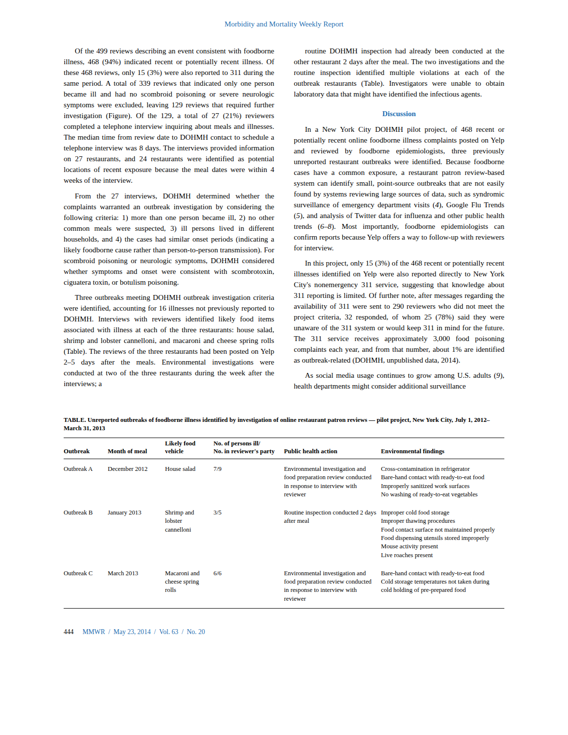Morbidity and Mortality Weekly Report
Of the 499 reviews describing an event consistent with foodborne illness, 468 (94%) indicated recent or potentially recent illness. Of these 468 reviews, only 15 (3%) were also reported to 311 during the same period. A total of 339 reviews that indicated only one person became ill and had no scombroid poisoning or severe neurologic symptoms were excluded, leaving 129 reviews that required further investigation (Figure). Of the 129, a total of 27 (21%) reviewers completed a telephone interview inquiring about meals and illnesses. The median time from review date to DOHMH contact to schedule a telephone interview was 8 days. The interviews provided information on 27 restaurants, and 24 restaurants were identified as potential locations of recent exposure because the meal dates were within 4 weeks of the interview.
From the 27 interviews, DOHMH determined whether the complaints warranted an outbreak investigation by considering the following criteria: 1) more than one person became ill, 2) no other common meals were suspected, 3) ill persons lived in different households, and 4) the cases had similar onset periods (indicating a likely foodborne cause rather than person-to-person transmission). For scombroid poisoning or neurologic symptoms, DOHMH considered whether symptoms and onset were consistent with scombrotoxin, ciguatera toxin, or botulism poisoning.
Three outbreaks meeting DOHMH outbreak investigation criteria were identified, accounting for 16 illnesses not previously reported to DOHMH. Interviews with reviewers identified likely food items associated with illness at each of the three restaurants: house salad, shrimp and lobster cannelloni, and macaroni and cheese spring rolls (Table). The reviews of the three restaurants had been posted on Yelp 2–5 days after the meals. Environmental investigations were conducted at two of the three restaurants during the week after the interviews; a
routine DOHMH inspection had already been conducted at the other restaurant 2 days after the meal. The two investigations and the routine inspection identified multiple violations at each of the outbreak restaurants (Table). Investigators were unable to obtain laboratory data that might have identified the infectious agents.
Discussion
In a New York City DOHMH pilot project, of 468 recent or potentially recent online foodborne illness complaints posted on Yelp and reviewed by foodborne epidemiologists, three previously unreported restaurant outbreaks were identified. Because foodborne cases have a common exposure, a restaurant patron review-based system can identify small, point-source outbreaks that are not easily found by systems reviewing large sources of data, such as syndromic surveillance of emergency department visits (4), Google Flu Trends (5), and analysis of Twitter data for influenza and other public health trends (6–8). Most importantly, foodborne epidemiologists can confirm reports because Yelp offers a way to follow-up with reviewers for interview.
In this project, only 15 (3%) of the 468 recent or potentially recent illnesses identified on Yelp were also reported directly to New York City's nonemergency 311 service, suggesting that knowledge about 311 reporting is limited. Of further note, after messages regarding the availability of 311 were sent to 290 reviewers who did not meet the project criteria, 32 responded, of whom 25 (78%) said they were unaware of the 311 system or would keep 311 in mind for the future. The 311 service receives approximately 3,000 food poisoning complaints each year, and from that number, about 1% are identified as outbreak-related (DOHMH, unpublished data, 2014).
As social media usage continues to grow among U.S. adults (9), health departments might consider additional surveillance
TABLE. Unreported outbreaks of foodborne illness identified by investigation of online restaurant patron reviews — pilot project, New York City, July 1, 2012–March 31, 2013
| Outbreak | Month of meal | Likely food vehicle | No. of persons ill/ No. in reviewer's party | Public health action | Environmental findings |
| --- | --- | --- | --- | --- | --- |
| Outbreak A | December 2012 | House salad | 7/9 | Environmental investigation and food preparation review conducted in response to interview with reviewer | Cross-contamination in refrigerator Bare-hand contact with ready-to-eat food Improperly sanitized work surfaces No washing of ready-to-eat vegetables |
| Outbreak B | January 2013 | Shrimp and lobster cannelloni | 3/5 | Routine inspection conducted 2 days after meal | Improper cold food storage Improper thawing procedures Food contact surface not maintained properly Food dispensing utensils stored improperly Mouse activity present Live roaches present |
| Outbreak C | March 2013 | Macaroni and cheese spring rolls | 6/6 | Environmental investigation and food preparation review conducted in response to interview with reviewer | Bare-hand contact with ready-to-eat food Cold storage temperatures not taken during cold holding of pre-prepared food |
444 MMWR / May 23, 2014 / Vol. 63 / No. 20